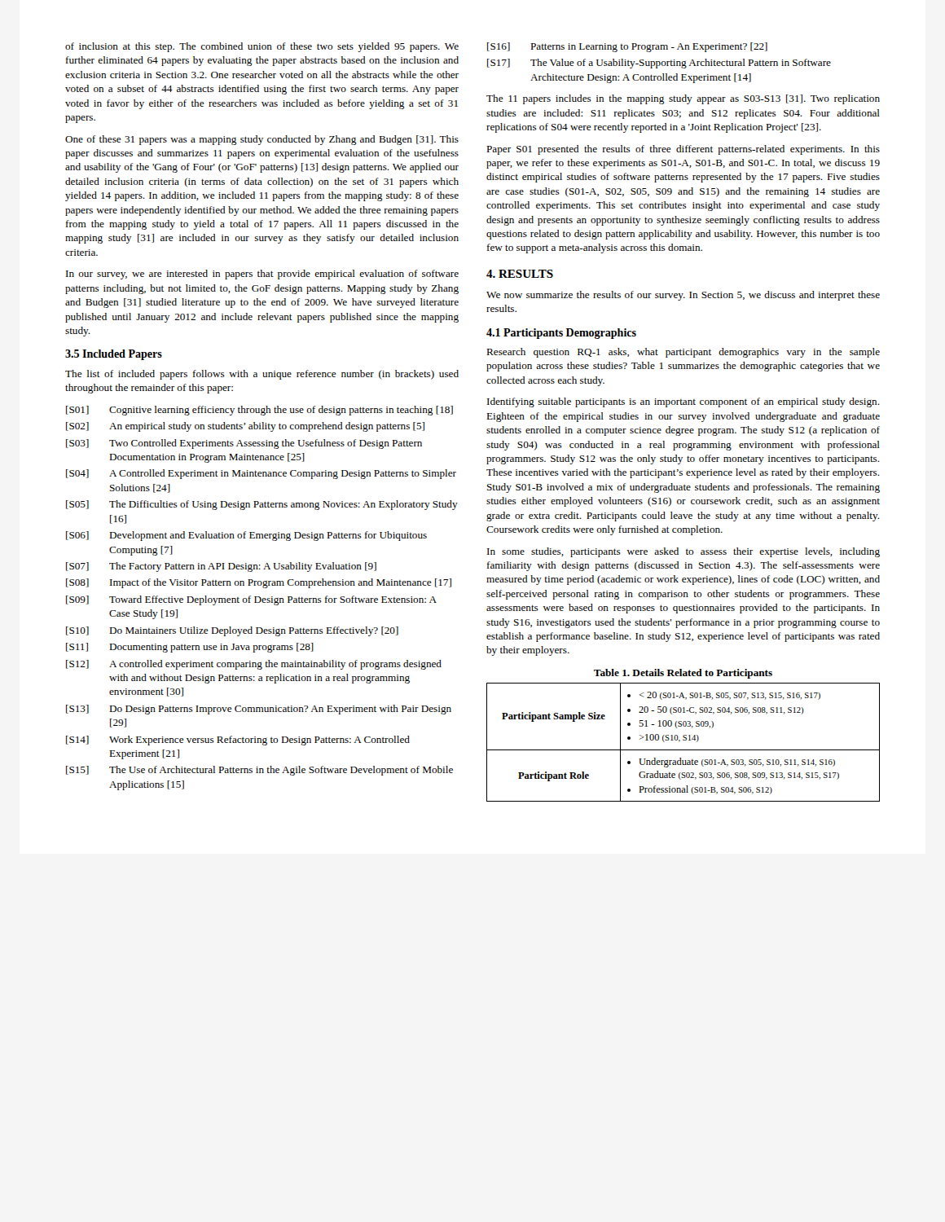of inclusion at this step. The combined union of these two sets yielded 95 papers. We further eliminated 64 papers by evaluating the paper abstracts based on the inclusion and exclusion criteria in Section 3.2. One researcher voted on all the abstracts while the other voted on a subset of 44 abstracts identified using the first two search terms. Any paper voted in favor by either of the researchers was included as before yielding a set of 31 papers.
One of these 31 papers was a mapping study conducted by Zhang and Budgen [31]. This paper discusses and summarizes 11 papers on experimental evaluation of the usefulness and usability of the 'Gang of Four' (or 'GoF' patterns) [13] design patterns. We applied our detailed inclusion criteria (in terms of data collection) on the set of 31 papers which yielded 14 papers. In addition, we included 11 papers from the mapping study: 8 of these papers were independently identified by our method. We added the three remaining papers from the mapping study to yield a total of 17 papers. All 11 papers discussed in the mapping study [31] are included in our survey as they satisfy our detailed inclusion criteria.
In our survey, we are interested in papers that provide empirical evaluation of software patterns including, but not limited to, the GoF design patterns. Mapping study by Zhang and Budgen [31] studied literature up to the end of 2009. We have surveyed literature published until January 2012 and include relevant papers published since the mapping study.
3.5 Included Papers
The list of included papers follows with a unique reference number (in brackets) used throughout the remainder of this paper:
[S01] Cognitive learning efficiency through the use of design patterns in teaching [18]
[S02] An empirical study on students’ ability to comprehend design patterns [5]
[S03] Two Controlled Experiments Assessing the Usefulness of Design Pattern Documentation in Program Maintenance [25]
[S04] A Controlled Experiment in Maintenance Comparing Design Patterns to Simpler Solutions [24]
[S05] The Difficulties of Using Design Patterns among Novices: An Exploratory Study [16]
[S06] Development and Evaluation of Emerging Design Patterns for Ubiquitous Computing [7]
[S07] The Factory Pattern in API Design: A Usability Evaluation [9]
[S08] Impact of the Visitor Pattern on Program Comprehension and Maintenance [17]
[S09] Toward Effective Deployment of Design Patterns for Software Extension: A Case Study [19]
[S10] Do Maintainers Utilize Deployed Design Patterns Effectively? [20]
[S11] Documenting pattern use in Java programs [28]
[S12] A controlled experiment comparing the maintainability of programs designed with and without Design Patterns: a replication in a real programming environment [30]
[S13] Do Design Patterns Improve Communication? An Experiment with Pair Design [29]
[S14] Work Experience versus Refactoring to Design Patterns: A Controlled Experiment [21]
[S15] The Use of Architectural Patterns in the Agile Software Development of Mobile Applications [15]
[S16] Patterns in Learning to Program - An Experiment? [22]
[S17] The Value of a Usability-Supporting Architectural Pattern in Software Architecture Design: A Controlled Experiment [14]
The 11 papers includes in the mapping study appear as S03-S13 [31]. Two replication studies are included: S11 replicates S03; and S12 replicates S04. Four additional replications of S04 were recently reported in a 'Joint Replication Project' [23].
Paper S01 presented the results of three different patterns-related experiments. In this paper, we refer to these experiments as S01-A, S01-B, and S01-C. In total, we discuss 19 distinct empirical studies of software patterns represented by the 17 papers. Five studies are case studies (S01-A, S02, S05, S09 and S15) and the remaining 14 studies are controlled experiments. This set contributes insight into experimental and case study design and presents an opportunity to synthesize seemingly conflicting results to address questions related to design pattern applicability and usability. However, this number is too few to support a meta-analysis across this domain.
4. RESULTS
We now summarize the results of our survey. In Section 5, we discuss and interpret these results.
4.1 Participants Demographics
Research question RQ-1 asks, what participant demographics vary in the sample population across these studies? Table 1 summarizes the demographic categories that we collected across each study.
Identifying suitable participants is an important component of an empirical study design. Eighteen of the empirical studies in our survey involved undergraduate and graduate students enrolled in a computer science degree program. The study S12 (a replication of study S04) was conducted in a real programming environment with professional programmers. Study S12 was the only study to offer monetary incentives to participants. These incentives varied with the participant’s experience level as rated by their employers. Study S01-B involved a mix of undergraduate students and professionals. The remaining studies either employed volunteers (S16) or coursework credit, such as an assignment grade or extra credit. Participants could leave the study at any time without a penalty. Coursework credits were only furnished at completion.
In some studies, participants were asked to assess their expertise levels, including familiarity with design patterns (discussed in Section 4.3). The self-assessments were measured by time period (academic or work experience), lines of code (LOC) written, and self-perceived personal rating in comparison to other students or programmers. These assessments were based on responses to questionnaires provided to the participants. In study S16, investigators used the students' performance in a prior programming course to establish a performance baseline. In study S12, experience level of participants was rated by their employers.
Table 1. Details Related to Participants
| Participant Sample Size | < 20 (S01-A, S01-B, S05, S07, S13, S15, S16, S17) 20 - 50 (S01-C, S02, S04, S06, S08, S11, S12) 51 - 100 (S03, S09,) >100 (S10, S14) |
| Participant Role | Undergraduate (S01-A, S03, S05, S10, S11, S14, S16) Graduate (S02, S03, S06, S08, S09, S13, S14, S15, S17) Professional (S01-B, S04, S06, S12) |